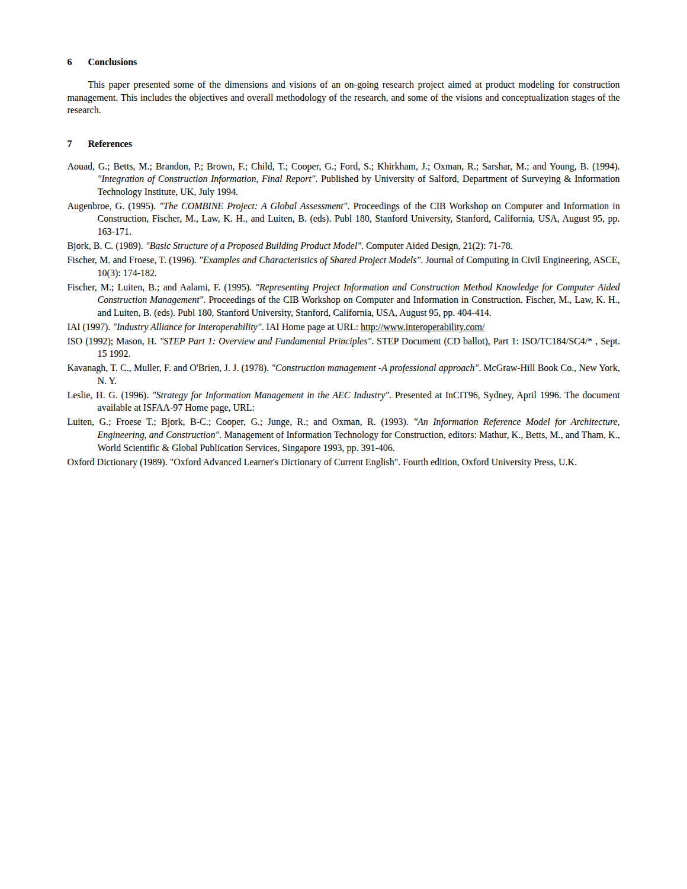6 Conclusions
This paper presented some of the dimensions and visions of an on-going research project aimed at product modeling for construction management. This includes the objectives and overall methodology of the research, and some of the visions and conceptualization stages of the research.
7 References
Aouad, G.; Betts, M.; Brandon, P.; Brown, F.; Child, T.; Cooper, G.; Ford, S.; Khirkham, J.; Oxman, R.; Sarshar, M.; and Young, B. (1994). "Integration of Construction Information, Final Report". Published by University of Salford, Department of Surveying & Information Technology Institute, UK, July 1994.
Augenbroe, G. (1995). "The COMBINE Project: A Global Assessment". Proceedings of the CIB Workshop on Computer and Information in Construction, Fischer, M., Law, K. H., and Luiten, B. (eds). Publ 180, Stanford University, Stanford, California, USA, August 95, pp. 163-171.
Bjork, B. C. (1989). "Basic Structure of a Proposed Building Product Model". Computer Aided Design, 21(2): 71-78.
Fischer, M. and Froese, T. (1996). "Examples and Characteristics of Shared Project Models". Journal of Computing in Civil Engineering, ASCE, 10(3): 174-182.
Fischer, M.; Luiten, B.; and Aalami, F. (1995). "Representing Project Information and Construction Method Knowledge for Computer Aided Construction Management". Proceedings of the CIB Workshop on Computer and Information in Construction. Fischer, M., Law, K. H., and Luiten, B. (eds). Publ 180, Stanford University, Stanford, California, USA, August 95, pp. 404-414.
IAI (1997). "Industry Alliance for Interoperability". IAI Home page at URL: http://www.interoperability.com/
ISO (1992); Mason, H. "STEP Part 1: Overview and Fundamental Principles". STEP Document (CD ballot), Part 1: ISO/TC184/SC4/* , Sept. 15 1992.
Kavanagh, T. C., Muller, F. and O'Brien, J. J. (1978). "Construction management -A professional approach". McGraw-Hill Book Co., New York, N. Y.
Leslie, H. G. (1996). "Strategy for Information Management in the AEC Industry". Presented at InCIT96, Sydney, April 1996. The document available at ISFAA-97 Home page, URL:
Luiten, G.; Froese T.; Bjork, B-C.; Cooper, G.; Junge, R.; and Oxman, R. (1993). "An Information Reference Model for Architecture, Engineering, and Construction". Management of Information Technology for Construction, editors: Mathur, K., Betts, M., and Tham, K., World Scientific & Global Publication Services, Singapore 1993, pp. 391-406.
Oxford Dictionary (1989). "Oxford Advanced Learner's Dictionary of Current English". Fourth edition, Oxford University Press, U.K.